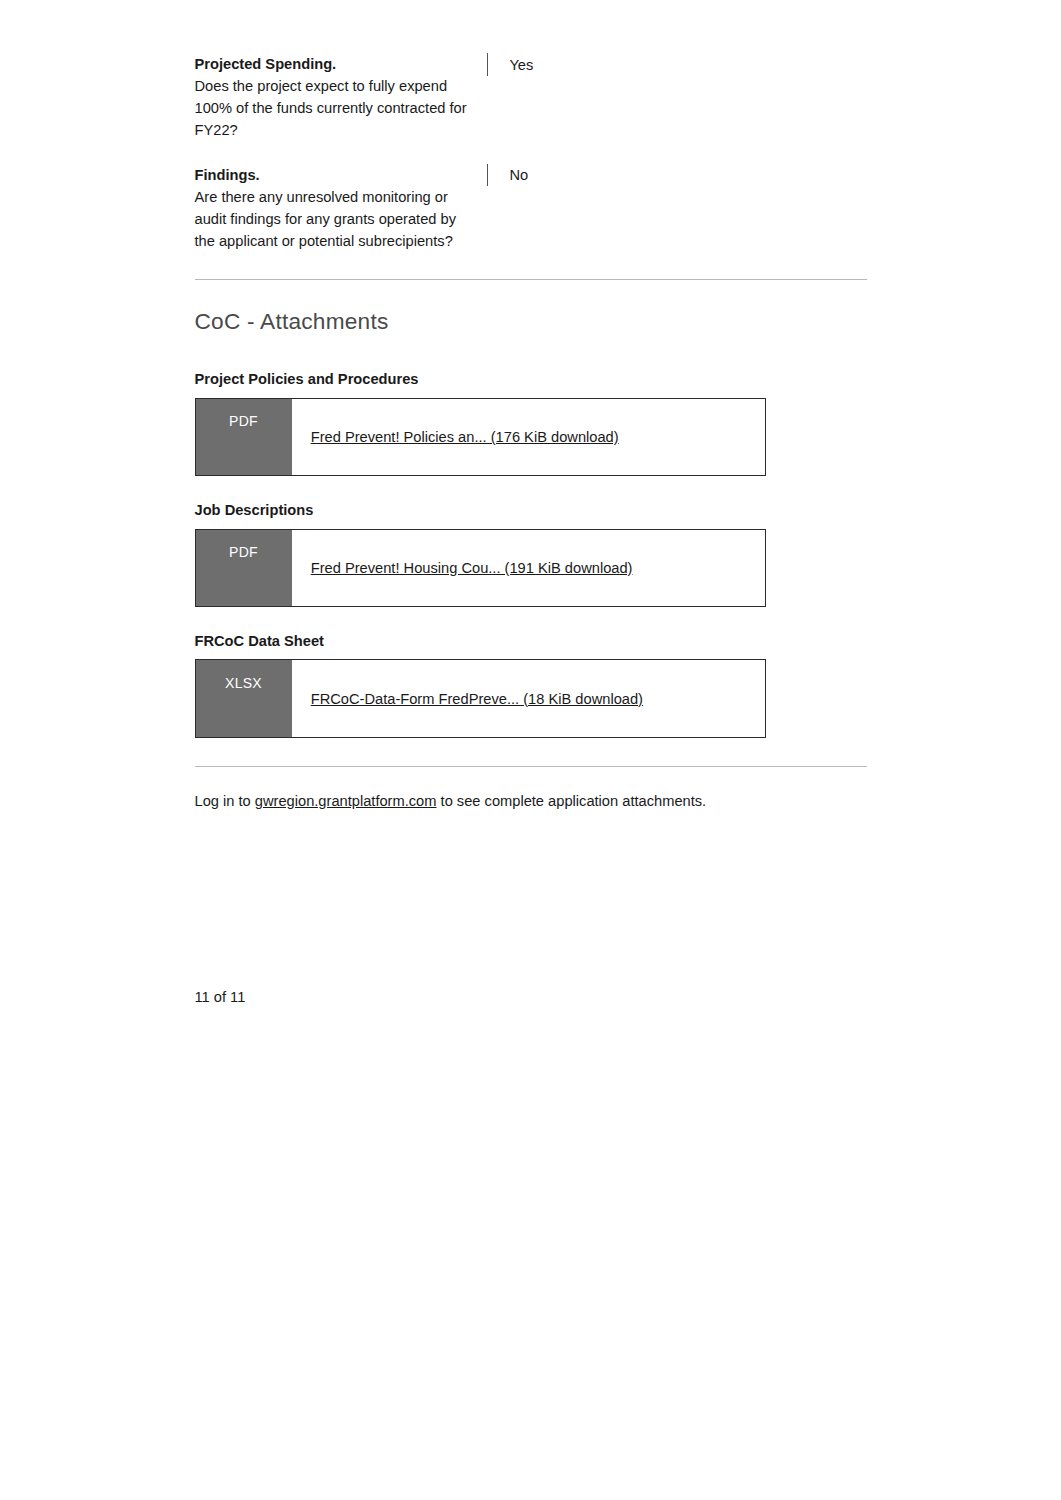Projected Spending. Does the project expect to fully expend 100% of the funds currently contracted for FY22?
Yes
Findings. Are there any unresolved monitoring or audit findings for any grants operated by the applicant or potential subrecipients?
No
CoC - Attachments
Project Policies and Procedures
PDF
Fred Prevent! Policies an... (176 KiB download)
Job Descriptions
PDF
Fred Prevent! Housing Cou... (191 KiB download)
FRCoC Data Sheet
XLSX
FRCoC-Data-Form FredPreve... (18 KiB download)
Log in to gwregion.grantplatform.com to see complete application attachments.
11 of 11